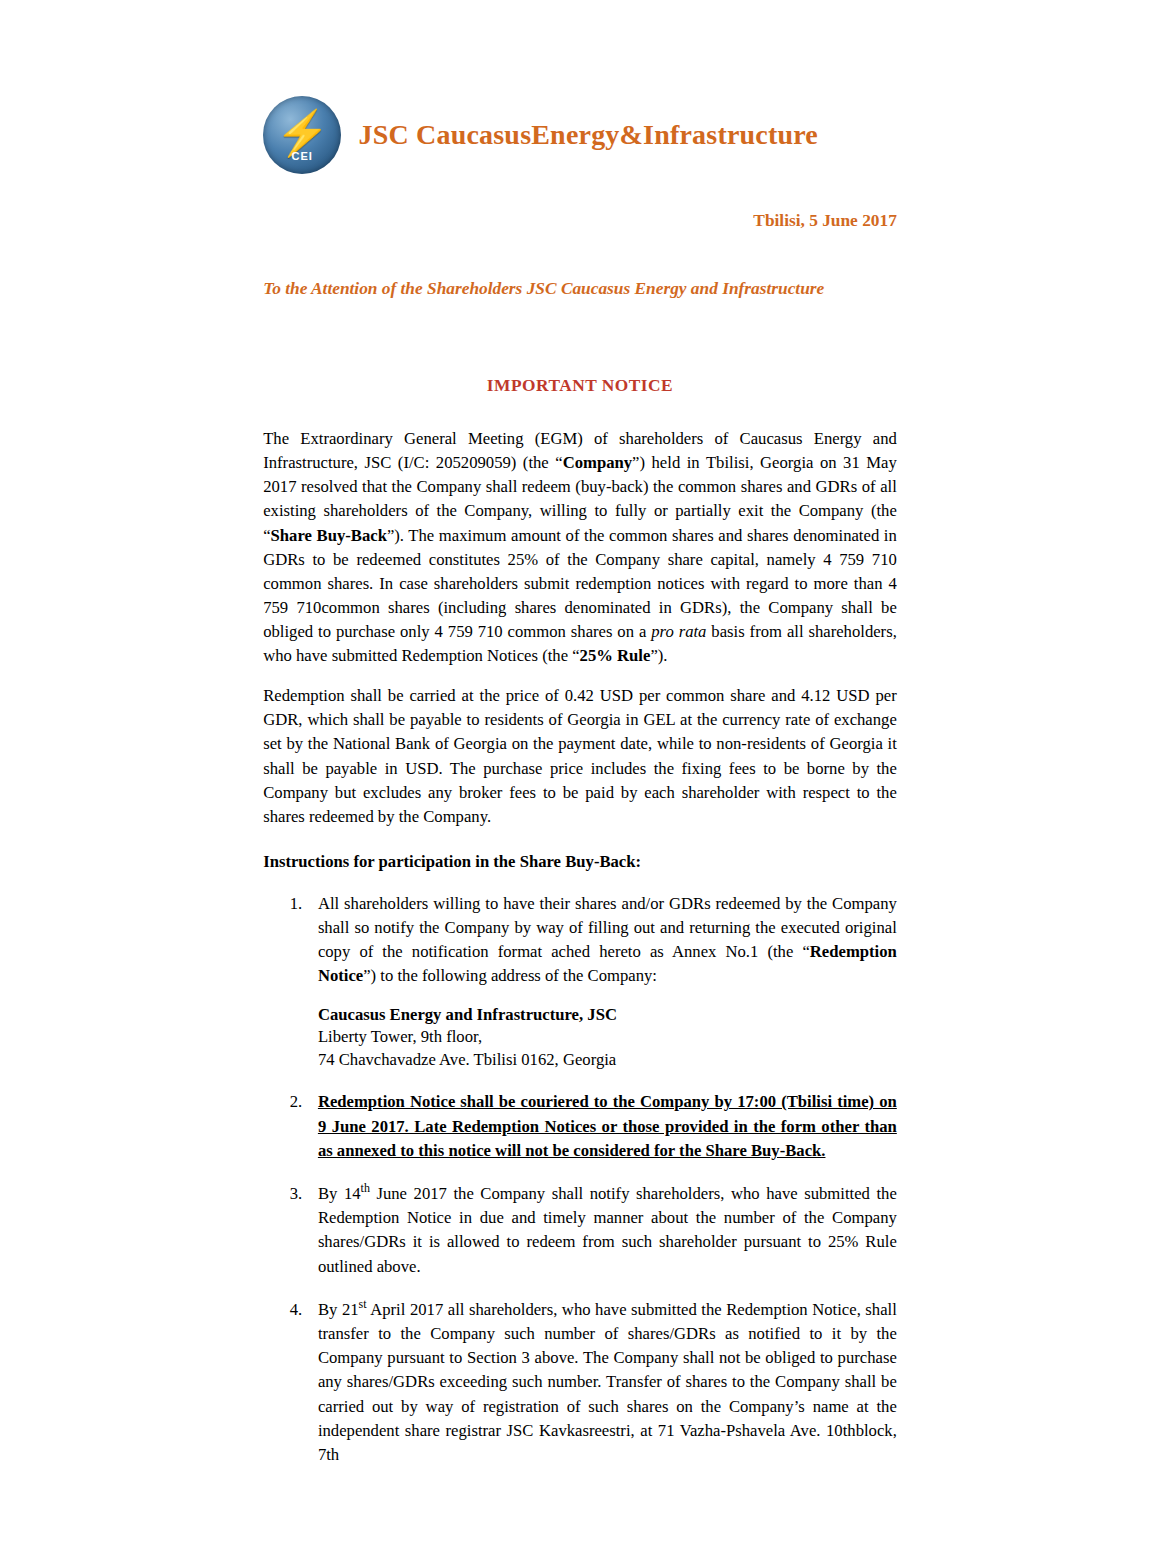⚡ CEI
JSC CaucasusEnergy&Infrastructure
Tbilisi, 5 June 2017
To the Attention of the Shareholders JSC Caucasus Energy and Infrastructure
IMPORTANT NOTICE
The Extraordinary General Meeting (EGM) of shareholders of Caucasus Energy and Infrastructure, JSC (I/C: 205209059) (the “Company”) held in Tbilisi, Georgia on 31 May 2017 resolved that the Company shall redeem (buy-back) the common shares and GDRs of all existing shareholders of the Company, willing to fully or partially exit the Company (the “Share Buy-Back”). The maximum amount of the common shares and shares denominated in GDRs to be redeemed constitutes 25% of the Company share capital, namely 4 759 710 common shares. In case shareholders submit redemption notices with regard to more than 4 759 710common shares (including shares denominated in GDRs), the Company shall be obliged to purchase only 4 759 710 common shares on a pro rata basis from all shareholders, who have submitted Redemption Notices (the “25% Rule”).
Redemption shall be carried at the price of 0.42 USD per common share and 4.12 USD per GDR, which shall be payable to residents of Georgia in GEL at the currency rate of exchange set by the National Bank of Georgia on the payment date, while to non-residents of Georgia it shall be payable in USD. The purchase price includes the fixing fees to be borne by the Company but excludes any broker fees to be paid by each shareholder with respect to the shares redeemed by the Company.
Instructions for participation in the Share Buy-Back:
All shareholders willing to have their shares and/or GDRs redeemed by the Company shall so notify the Company by way of filling out and returning the executed original copy of the notification format ached hereto as Annex No.1 (the “Redemption Notice”) to the following address of the Company:
Caucasus Energy and Infrastructure, JSC
Liberty Tower, 9th floor,
74 Chavchavadze Ave. Tbilisi 0162, Georgia
Redemption Notice shall be couriered to the Company by 17:00 (Tbilisi time) on 9 June 2017. Late Redemption Notices or those provided in the form other than as annexed to this notice will not be considered for the Share Buy-Back.
By 14th June 2017 the Company shall notify shareholders, who have submitted the Redemption Notice in due and timely manner about the number of the Company shares/GDRs it is allowed to redeem from such shareholder pursuant to 25% Rule outlined above.
By 21st April 2017 all shareholders, who have submitted the Redemption Notice, shall transfer to the Company such number of shares/GDRs as notified to it by the Company pursuant to Section 3 above. The Company shall not be obliged to purchase any shares/GDRs exceeding such number. Transfer of shares to the Company shall be carried out by way of registration of such shares on the Company’s name at the independent share registrar JSC Kavkasreestri, at 71 Vazha-Pshavela Ave. 10thblock, 7th